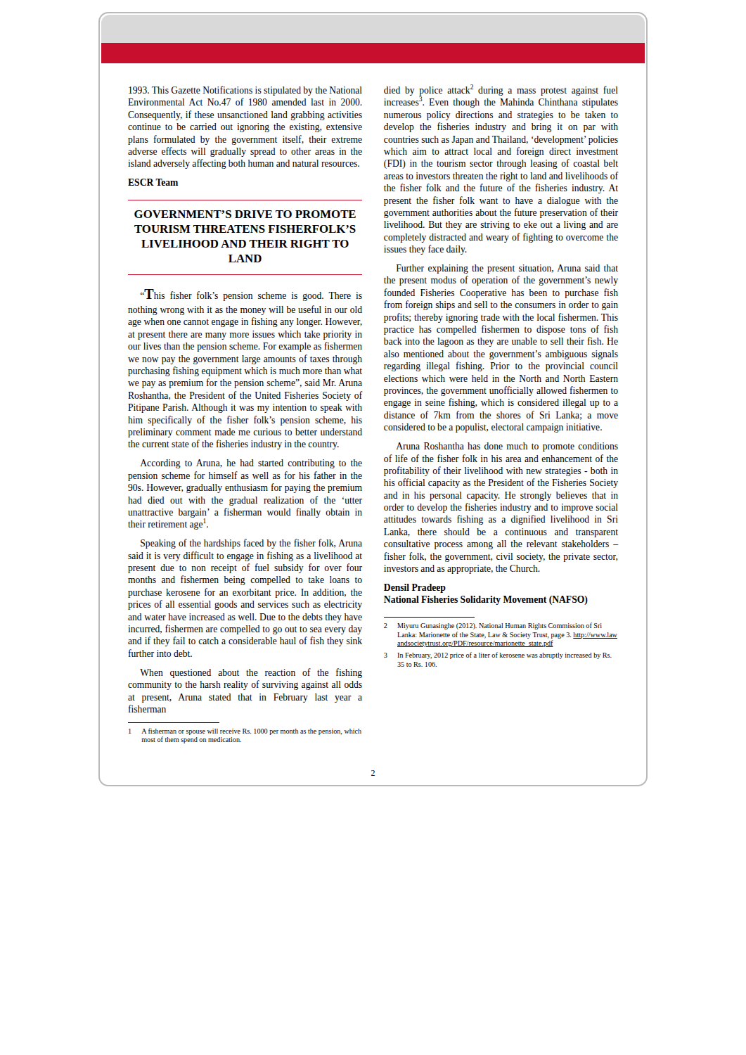1993. This Gazette Notifications is stipulated by the National Environmental Act No.47 of 1980 amended last in 2000. Consequently, if these unsanctioned land grabbing activities continue to be carried out ignoring the existing, extensive plans formulated by the government itself, their extreme adverse effects will gradually spread to other areas in the island adversely affecting both human and natural resources.
ESCR Team
Government’s drive to promote tourism threatens fisherfolk’s livelihood and their right to land
“This fisher folk’s pension scheme is good. There is nothing wrong with it as the money will be useful in our old age when one cannot engage in fishing any longer. However, at present there are many more issues which take priority in our lives than the pension scheme. For example as fishermen we now pay the government large amounts of taxes through purchasing fishing equipment which is much more than what we pay as premium for the pension scheme”, said Mr. Aruna Roshantha, the President of the United Fisheries Society of Pitipane Parish. Although it was my intention to speak with him specifically of the fisher folk’s pension scheme, his preliminary comment made me curious to better understand the current state of the fisheries industry in the country.
According to Aruna, he had started contributing to the pension scheme for himself as well as for his father in the 90s. However, gradually enthusiasm for paying the premium had died out with the gradual realization of the ‘utter unattractive bargain’ a fisherman would finally obtain in their retirement age1.
Speaking of the hardships faced by the fisher folk, Aruna said it is very difficult to engage in fishing as a livelihood at present due to non receipt of fuel subsidy for over four months and fishermen being compelled to take loans to purchase kerosene for an exorbitant price. In addition, the prices of all essential goods and services such as electricity and water have increased as well. Due to the debts they have incurred, fishermen are compelled to go out to sea every day and if they fail to catch a considerable haul of fish they sink further into debt.
When questioned about the reaction of the fishing community to the harsh reality of surviving against all odds at present, Aruna stated that in February last year a fisherman
1
A fisherman or spouse will receive Rs. 1000 per month as the pension, which most of them spend on medication.
died by police attack2 during a mass protest against fuel increases3. Even though the Mahinda Chinthana stipulates numerous policy directions and strategies to be taken to develop the fisheries industry and bring it on par with countries such as Japan and Thailand, ‘development’ policies which aim to attract local and foreign direct investment (FDI) in the tourism sector through leasing of coastal belt areas to investors threaten the right to land and livelihoods of the fisher folk and the future of the fisheries industry. At present the fisher folk want to have a dialogue with the government authorities about the future preservation of their livelihood. But they are striving to eke out a living and are completely distracted and weary of fighting to overcome the issues they face daily.
Further explaining the present situation, Aruna said that the present modus of operation of the government’s newly founded Fisheries Cooperative has been to purchase fish from foreign ships and sell to the consumers in order to gain profits; thereby ignoring trade with the local fishermen. This practice has compelled fishermen to dispose tons of fish back into the lagoon as they are unable to sell their fish. He also mentioned about the government’s ambiguous signals regarding illegal fishing. Prior to the provincial council elections which were held in the North and North Eastern provinces, the government unofficially allowed fishermen to engage in seine fishing, which is considered illegal up to a distance of 7km from the shores of Sri Lanka; a move considered to be a populist, electoral campaign initiative.
Aruna Roshantha has done much to promote conditions of life of the fisher folk in his area and enhancement of the profitability of their livelihood with new strategies - both in his official capacity as the President of the Fisheries Society and in his personal capacity. He strongly believes that in order to develop the fisheries industry and to improve social attitudes towards fishing as a dignified livelihood in Sri Lanka, there should be a continuous and transparent consultative process among all the relevant stakeholders – fisher folk, the government, civil society, the private sector, investors and as appropriate, the Church.
Densil Pradeep
National Fisheries Solidarity Movement (NAFSO)
2
Miyuru Gunasinghe (2012). National Human Rights Commission of Sri Lanka: Marionette of the State, Law & Society Trust, page 3. http://www.lawandsocietytrust.org/PDF/resource/marionette_state.pdf
3
In February, 2012 price of a liter of kerosene was abruptly increased by Rs. 35 to Rs. 106.
2